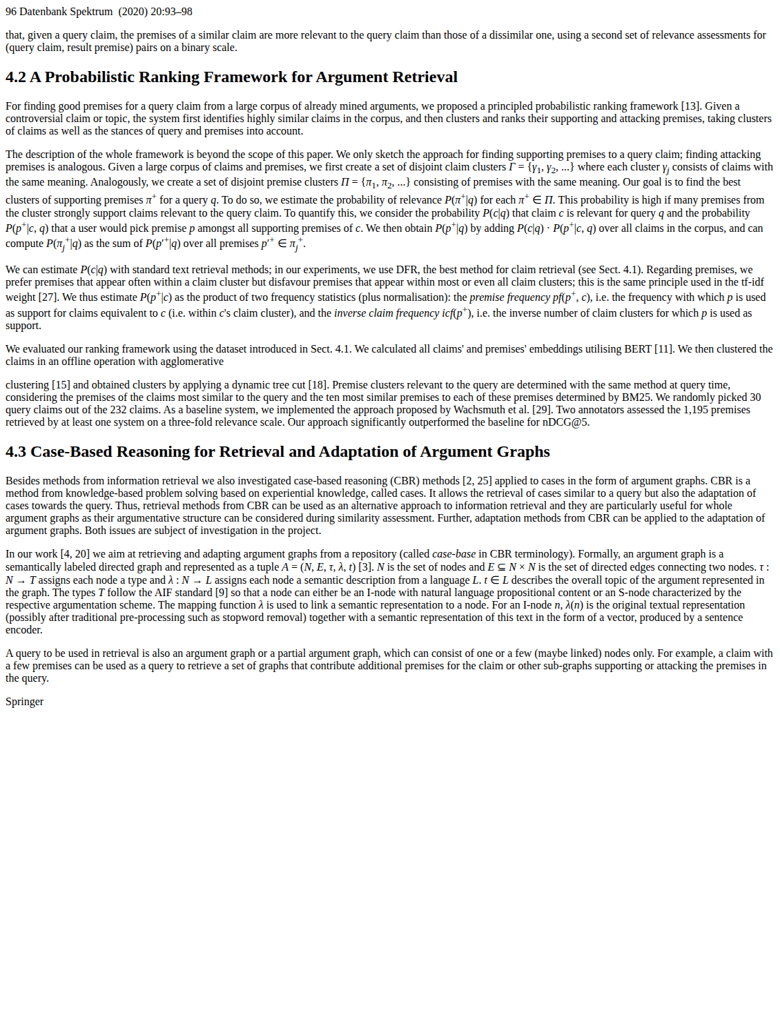96 Datenbank Spektrum (2020) 20:93–98
that, given a query claim, the premises of a similar claim are more relevant to the query claim than those of a dissimilar one, using a second set of relevance assessments for (query claim, result premise) pairs on a binary scale.
4.2 A Probabilistic Ranking Framework for Argument Retrieval
For finding good premises for a query claim from a large corpus of already mined arguments, we proposed a principled probabilistic ranking framework [13]. Given a controversial claim or topic, the system first identifies highly similar claims in the corpus, and then clusters and ranks their supporting and attacking premises, taking clusters of claims as well as the stances of query and premises into account.
The description of the whole framework is beyond the scope of this paper. We only sketch the approach for finding supporting premises to a query claim; finding attacking premises is analogous. Given a large corpus of claims and premises, we first create a set of disjoint claim clusters Γ = {γ1, γ2, ...} where each cluster γj consists of claims with the same meaning. Analogously, we create a set of disjoint premise clusters Π = {π1, π2, ...} consisting of premises with the same meaning. Our goal is to find the best clusters of supporting premises π+ for a query q. To do so, we estimate the probability of relevance P(π+|q) for each π+ ∈ Π. This probability is high if many premises from the cluster strongly support claims relevant to the query claim. To quantify this, we consider the probability P(c|q) that claim c is relevant for query q and the probability P(p+|c, q) that a user would pick premise p amongst all supporting premises of c. We then obtain P(p+|q) by adding P(c|q) · P(p+|c, q) over all claims in the corpus, and can compute P(πj+|q) as the sum of P(p′+|q) over all premises p′+ ∈ πj+.
We can estimate P(c|q) with standard text retrieval methods; in our experiments, we use DFR, the best method for claim retrieval (see Sect. 4.1). Regarding premises, we prefer premises that appear often within a claim cluster but disfavour premises that appear within most or even all claim clusters; this is the same principle used in the tf-idf weight [27]. We thus estimate P(p+|c) as the product of two frequency statistics (plus normalisation): the premise frequency pf(p+, c), i.e. the frequency with which p is used as support for claims equivalent to c (i.e. within c's claim cluster), and the inverse claim frequency icf(p+), i.e. the inverse number of claim clusters for which p is used as support.
We evaluated our ranking framework using the dataset introduced in Sect. 4.1. We calculated all claims' and premises' embeddings utilising BERT [11]. We then clustered the claims in an offline operation with agglomerative
clustering [15] and obtained clusters by applying a dynamic tree cut [18]. Premise clusters relevant to the query are determined with the same method at query time, considering the premises of the claims most similar to the query and the ten most similar premises to each of these premises determined by BM25. We randomly picked 30 query claims out of the 232 claims. As a baseline system, we implemented the approach proposed by Wachsmuth et al. [29]. Two annotators assessed the 1,195 premises retrieved by at least one system on a three-fold relevance scale. Our approach significantly outperformed the baseline for nDCG@5.
4.3 Case-Based Reasoning for Retrieval and Adaptation of Argument Graphs
Besides methods from information retrieval we also investigated case-based reasoning (CBR) methods [2, 25] applied to cases in the form of argument graphs. CBR is a method from knowledge-based problem solving based on experiential knowledge, called cases. It allows the retrieval of cases similar to a query but also the adaptation of cases towards the query. Thus, retrieval methods from CBR can be used as an alternative approach to information retrieval and they are particularly useful for whole argument graphs as their argumentative structure can be considered during similarity assessment. Further, adaptation methods from CBR can be applied to the adaptation of argument graphs. Both issues are subject of investigation in the project.
In our work [4, 20] we aim at retrieving and adapting argument graphs from a repository (called case-base in CBR terminology). Formally, an argument graph is a semantically labeled directed graph and represented as a tuple A = (N, E, τ, λ, t) [3]. N is the set of nodes and E ⊆ N × N is the set of directed edges connecting two nodes. τ : N → T assigns each node a type and λ : N → L assigns each node a semantic description from a language L. t ∈ L describes the overall topic of the argument represented in the graph. The types T follow the AIF standard [9] so that a node can either be an I-node with natural language propositional content or an S-node characterized by the respective argumentation scheme. The mapping function λ is used to link a semantic representation to a node. For an I-node n, λ(n) is the original textual representation (possibly after traditional pre-processing such as stopword removal) together with a semantic representation of this text in the form of a vector, produced by a sentence encoder.
A query to be used in retrieval is also an argument graph or a partial argument graph, which can consist of one or a few (maybe linked) nodes only. For example, a claim with a few premises can be used as a query to retrieve a set of graphs that contribute additional premises for the claim or other sub-graphs supporting or attacking the premises in the query.
Springer